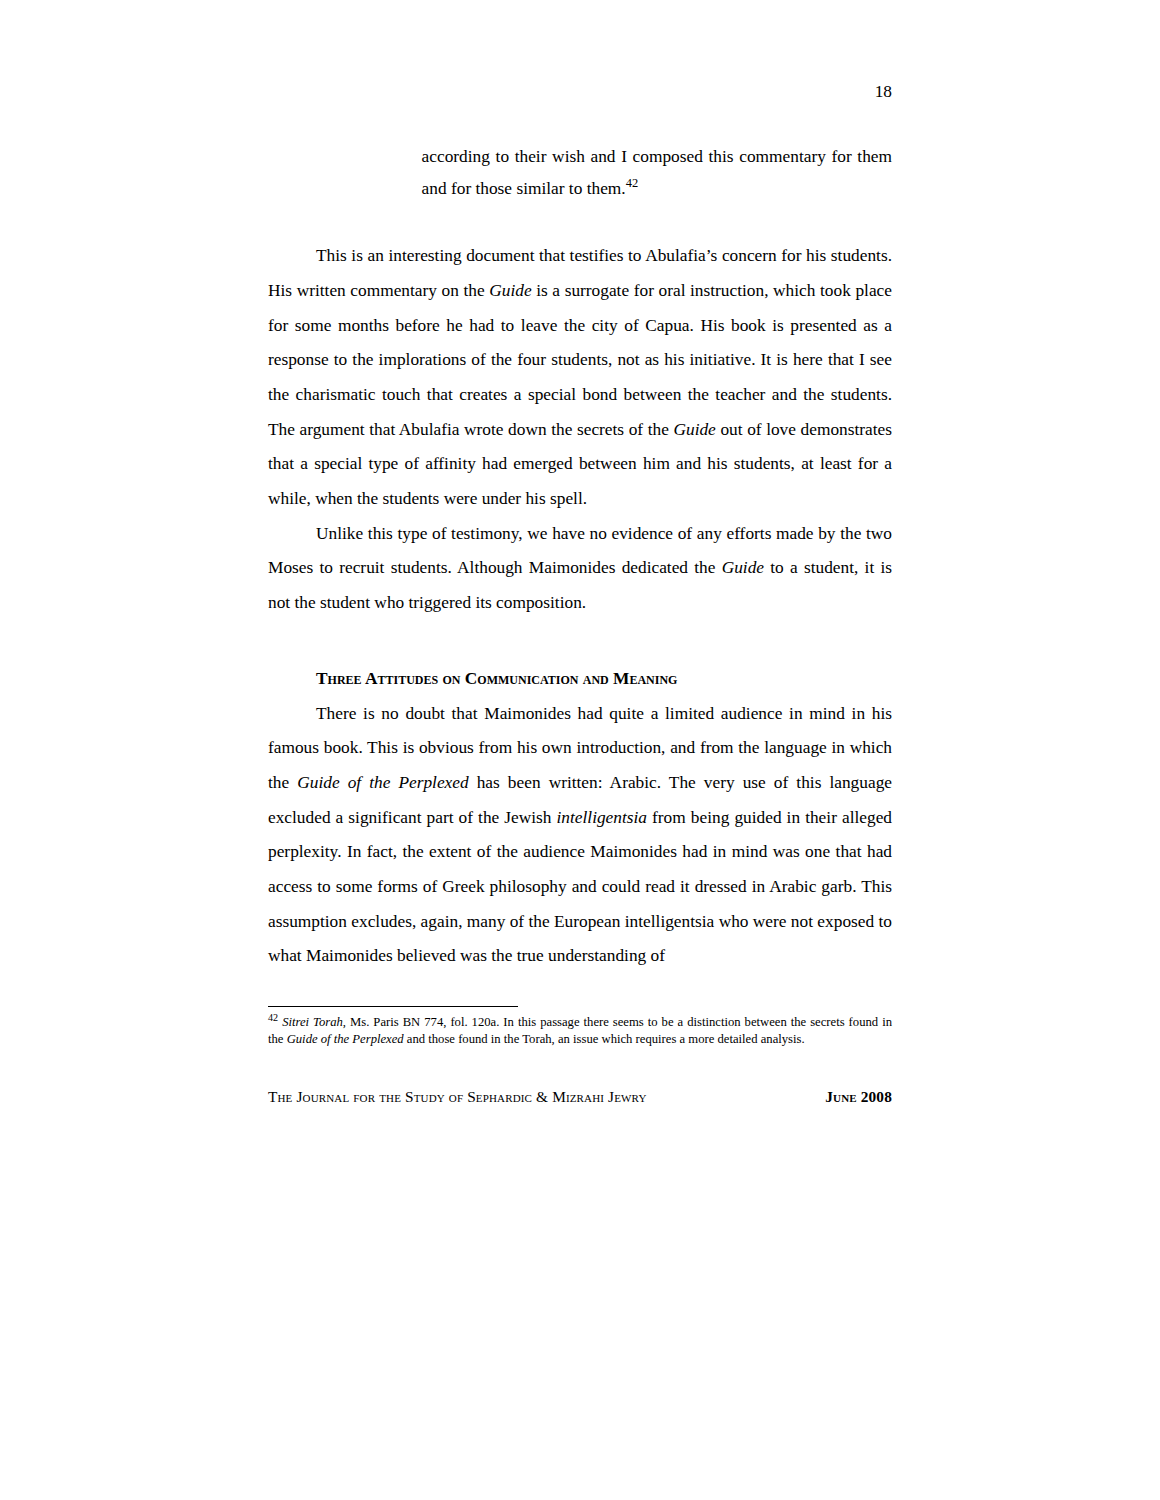18
according to their wish and I composed this commentary for them and for those similar to them.42
This is an interesting document that testifies to Abulafia’s concern for his students. His written commentary on the Guide is a surrogate for oral instruction, which took place for some months before he had to leave the city of Capua. His book is presented as a response to the implorations of the four students, not as his initiative. It is here that I see the charismatic touch that creates a special bond between the teacher and the students. The argument that Abulafia wrote down the secrets of the Guide out of love demonstrates that a special type of affinity had emerged between him and his students, at least for a while, when the students were under his spell.
Unlike this type of testimony, we have no evidence of any efforts made by the two Moses to recruit students. Although Maimonides dedicated the Guide to a student, it is not the student who triggered its composition.
Three Attitudes on Communication and Meaning
There is no doubt that Maimonides had quite a limited audience in mind in his famous book. This is obvious from his own introduction, and from the language in which the Guide of the Perplexed has been written: Arabic. The very use of this language excluded a significant part of the Jewish intelligentsia from being guided in their alleged perplexity. In fact, the extent of the audience Maimonides had in mind was one that had access to some forms of Greek philosophy and could read it dressed in Arabic garb. This assumption excludes, again, many of the European intelligentsia who were not exposed to what Maimonides believed was the true understanding of
42 Sitrei Torah, Ms. Paris BN 774, fol. 120a. In this passage there seems to be a distinction between the secrets found in the Guide of the Perplexed and those found in the Torah, an issue which requires a more detailed analysis.
The Journal for the Study of Sephardic & Mizrahi Jewry
June 2008